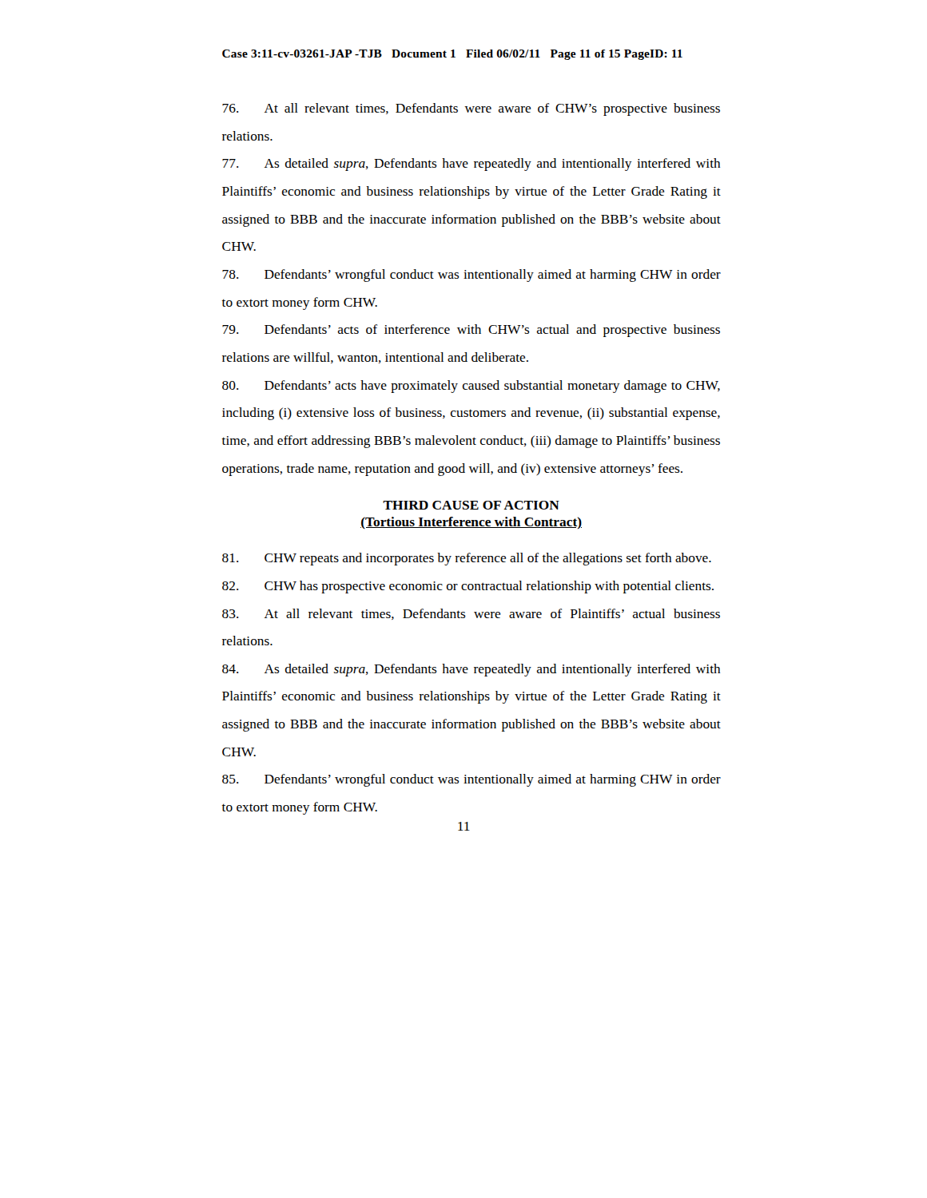Case 3:11-cv-03261-JAP -TJB Document 1 Filed 06/02/11 Page 11 of 15 PageID: 11
76. At all relevant times, Defendants were aware of CHW’s prospective business relations.
77. As detailed supra, Defendants have repeatedly and intentionally interfered with Plaintiffs’ economic and business relationships by virtue of the Letter Grade Rating it assigned to BBB and the inaccurate information published on the BBB’s website about CHW.
78. Defendants’ wrongful conduct was intentionally aimed at harming CHW in order to extort money form CHW.
79. Defendants’ acts of interference with CHW’s actual and prospective business relations are willful, wanton, intentional and deliberate.
80. Defendants’ acts have proximately caused substantial monetary damage to CHW, including (i) extensive loss of business, customers and revenue, (ii) substantial expense, time, and effort addressing BBB’s malevolent conduct, (iii) damage to Plaintiffs’ business operations, trade name, reputation and good will, and (iv) extensive attorneys’ fees.
THIRD CAUSE OF ACTION
(Tortious Interference with Contract)
81. CHW repeats and incorporates by reference all of the allegations set forth above.
82. CHW has prospective economic or contractual relationship with potential clients.
83. At all relevant times, Defendants were aware of Plaintiffs’ actual business relations.
84. As detailed supra, Defendants have repeatedly and intentionally interfered with Plaintiffs’ economic and business relationships by virtue of the Letter Grade Rating it assigned to BBB and the inaccurate information published on the BBB’s website about CHW.
85. Defendants’ wrongful conduct was intentionally aimed at harming CHW in order to extort money form CHW.
11